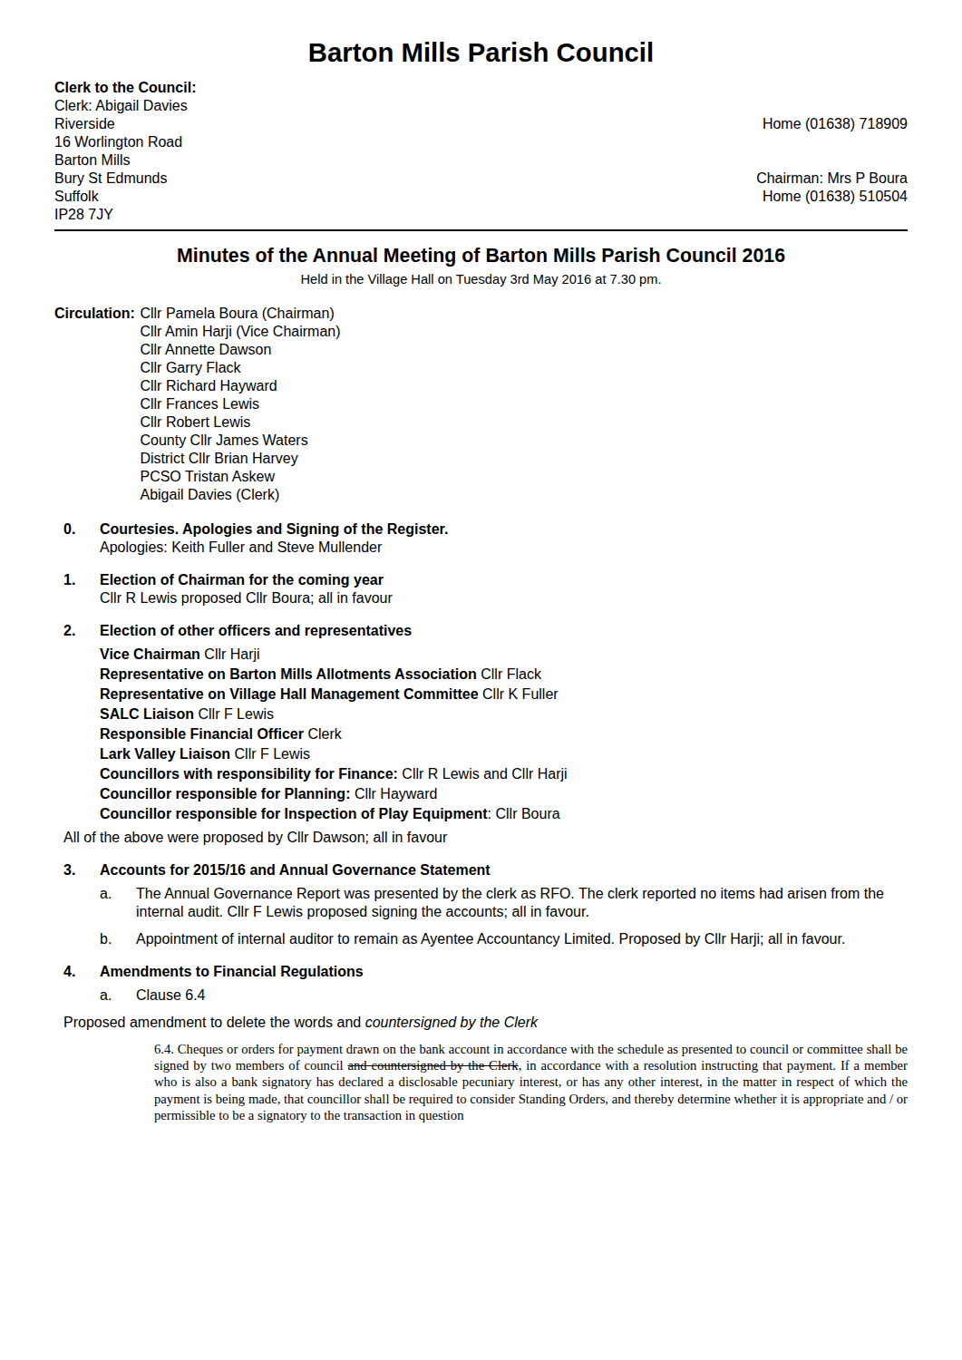Barton Mills Parish Council
Clerk to the Council:
Clerk: Abigail Davies
Riverside
16 Worlington Road
Barton Mills
Bury St Edmunds
Suffolk
IP28 7JY
Home (01638) 718909
Chairman: Mrs P Boura
Home (01638) 510504
Minutes of the Annual Meeting of Barton Mills Parish Council 2016
Held in the Village Hall on Tuesday 3rd May 2016 at 7.30 pm.
Circulation: Cllr Pamela Boura (Chairman)
Cllr Amin Harji (Vice Chairman)
Cllr Annette Dawson
Cllr Garry Flack
Cllr Richard Hayward
Cllr Frances Lewis
Cllr Robert Lewis
County Cllr James Waters
District Cllr Brian Harvey
PCSO Tristan Askew
Abigail Davies (Clerk)
0. Courtesies. Apologies and Signing of the Register.
Apologies: Keith Fuller and Steve Mullender
1. Election of Chairman for the coming year
Cllr R Lewis proposed Cllr Boura; all in favour
2. Election of other officers and representatives
Vice Chairman Cllr Harji
Representative on Barton Mills Allotments Association Cllr Flack
Representative on Village Hall Management Committee Cllr K Fuller
SALC Liaison Cllr F Lewis
Responsible Financial Officer Clerk
Lark Valley Liaison Cllr F Lewis
Councillors with responsibility for Finance: Cllr R Lewis and Cllr Harji
Councillor responsible for Planning: Cllr Hayward
Councillor responsible for Inspection of Play Equipment: Cllr Boura
All of the above were proposed by Cllr Dawson; all in favour
3. Accounts for 2015/16 and Annual Governance Statement
a. The Annual Governance Report was presented by the clerk as RFO. The clerk reported no items had arisen from the internal audit. Cllr F Lewis proposed signing the accounts; all in favour.
b. Appointment of internal auditor to remain as Ayentee Accountancy Limited. Proposed by Cllr Harji; all in favour.
4. Amendments to Financial Regulations
a. Clause 6.4
Proposed amendment to delete the words and countersigned by the Clerk
6.4. Cheques or orders for payment drawn on the bank account in accordance with the schedule as presented to council or committee shall be signed by two members of council and countersigned by the Clerk, in accordance with a resolution instructing that payment. If a member who is also a bank signatory has declared a disclosable pecuniary interest, or has any other interest, in the matter in respect of which the payment is being made, that councillor shall be required to consider Standing Orders, and thereby determine whether it is appropriate and / or permissible to be a signatory to the transaction in question